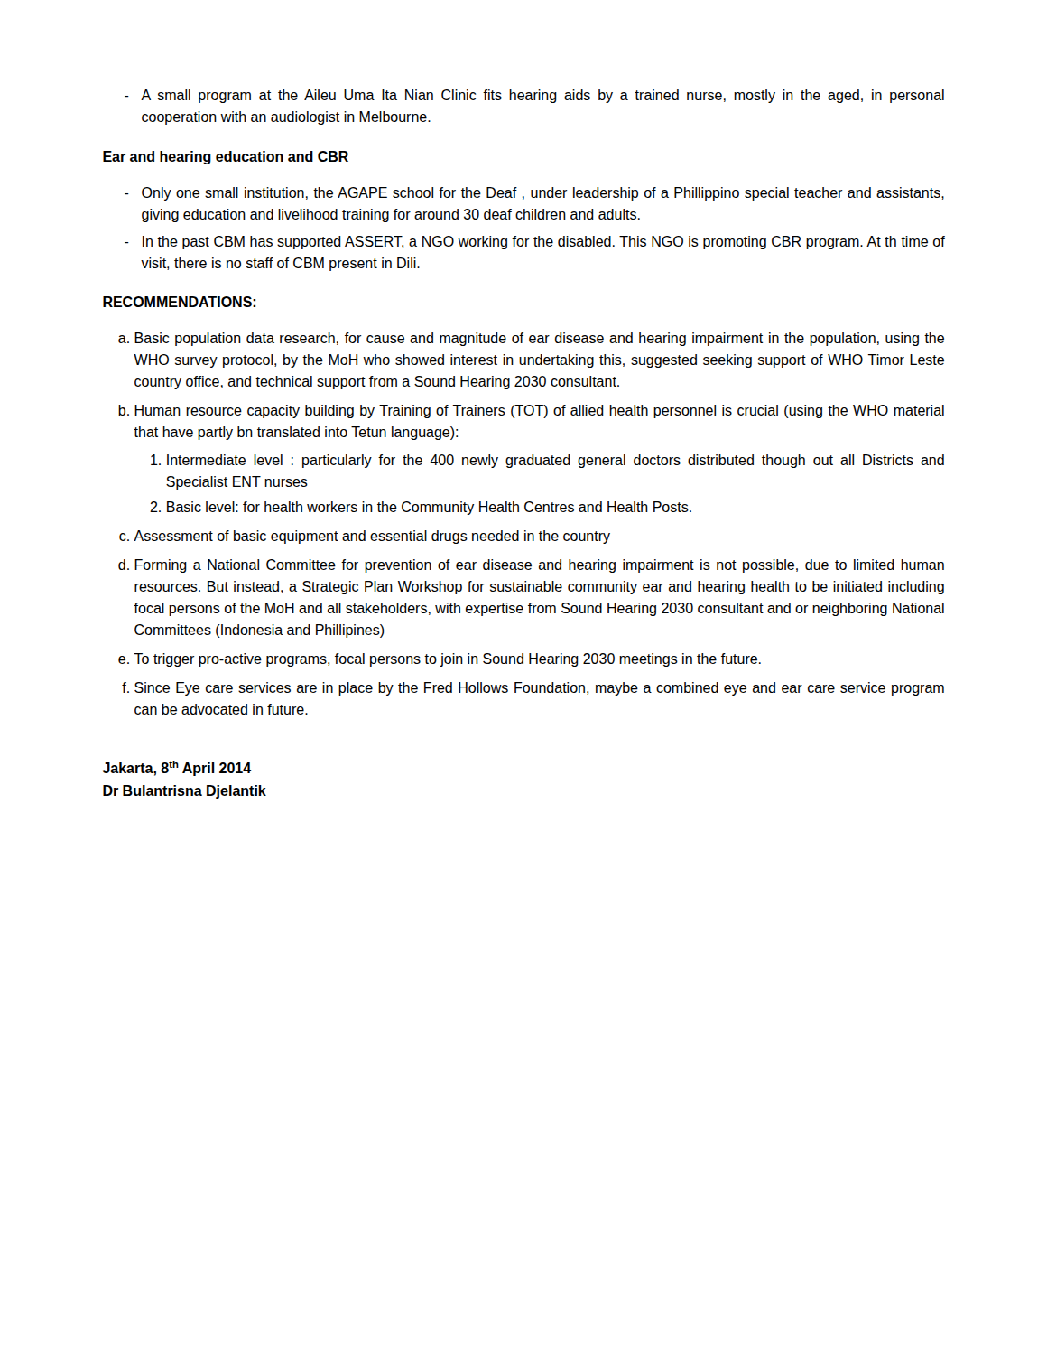A small program at the Aileu Uma Ita Nian Clinic fits hearing aids by a trained nurse, mostly in the aged, in personal cooperation with an audiologist in Melbourne.
Ear and hearing education and CBR
Only one small institution, the AGAPE school for the Deaf , under leadership of a Phillippino special teacher and assistants, giving education and livelihood training for around 30 deaf children and adults.
In the past CBM has supported ASSERT, a NGO working for the disabled. This NGO is promoting CBR program. At th time of visit, there is no staff of CBM present in Dili.
RECOMMENDATIONS:
Basic population data research, for cause and magnitude of ear disease and hearing impairment in the population, using the WHO survey protocol, by the MoH who showed interest in undertaking this, suggested seeking support of WHO Timor Leste country office, and technical support from a Sound Hearing 2030 consultant.
Human resource capacity building by Training of Trainers (TOT) of allied health personnel is crucial (using the WHO material that have partly bn translated into Tetun language):
Intermediate level : particularly for the 400 newly graduated general doctors distributed though out all Districts and Specialist ENT nurses
Basic level: for health workers in the Community Health Centres and Health Posts.
Assessment of basic equipment and essential drugs needed in the country
Forming a National Committee for prevention of ear disease and hearing impairment is not possible, due to limited human resources. But instead, a Strategic Plan Workshop for sustainable community ear and hearing health to be initiated including focal persons of the MoH and all stakeholders, with expertise from Sound Hearing 2030 consultant and or neighboring National Committees (Indonesia and Phillipines)
To trigger pro-active programs, focal persons to join in Sound Hearing 2030 meetings in the future.
Since Eye care services are in place by the Fred Hollows Foundation, maybe a combined eye and ear care service program can be advocated in future.
Jakarta, 8th April 2014
Dr Bulantrisna Djelantik